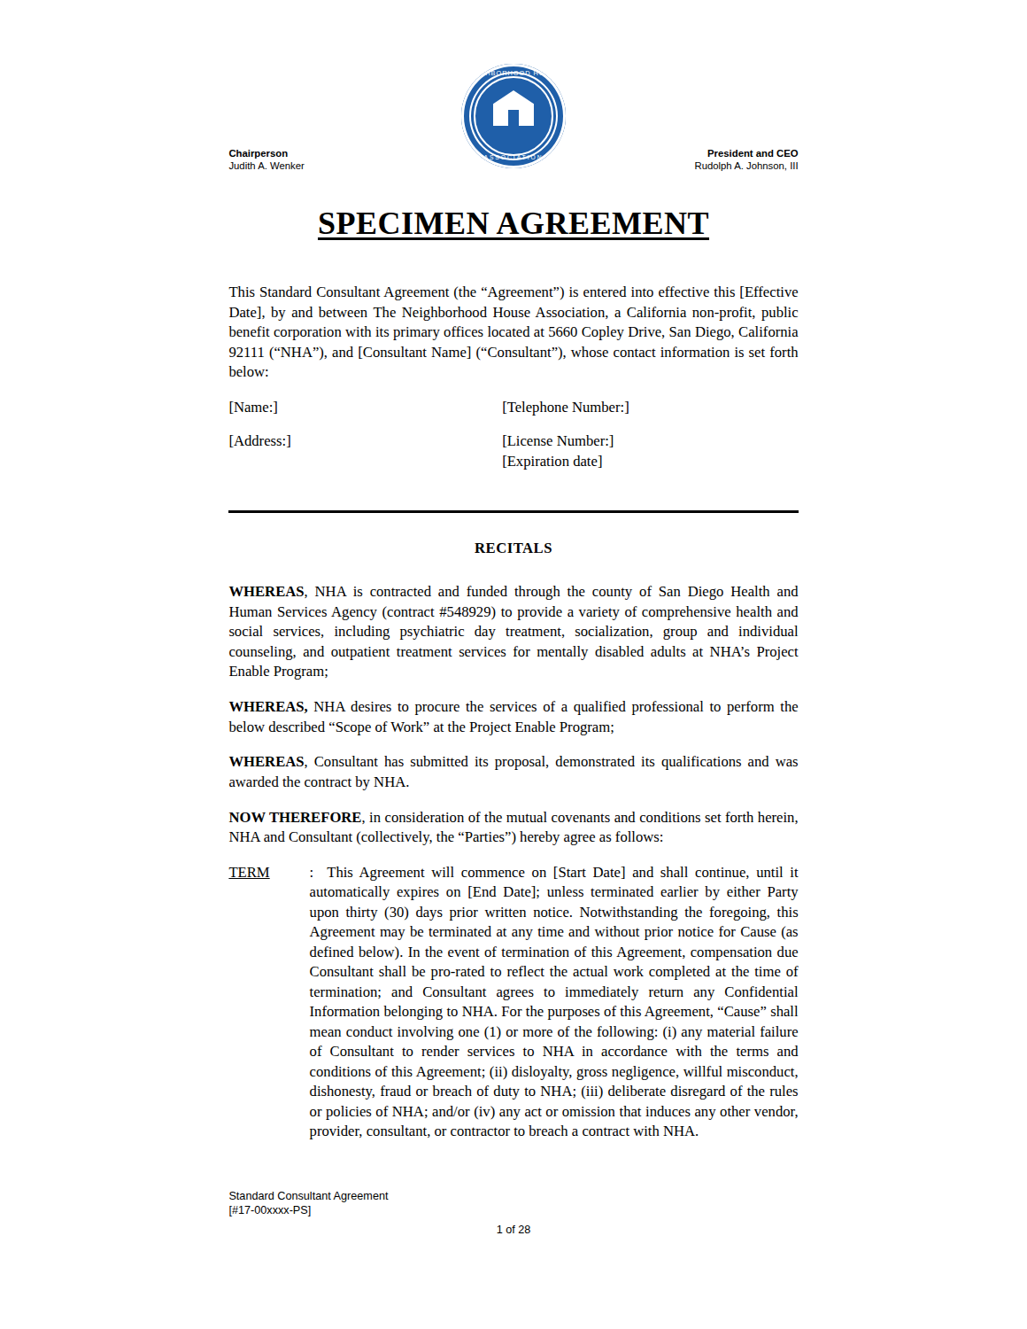| Chairperson Judith A. Wenker | NEIGHBORHOOD HOUSE ASSOCIATION | President and CEO Rudolph A. Johnson, III |
SPECIMEN AGREEMENT
This Standard Consultant Agreement (the “Agreement”) is entered into effective this [Effective Date], by and between The Neighborhood House Association, a California non-profit, public benefit corporation with its primary offices located at 5660 Copley Drive, San Diego, California 92111 (“NHA”), and [Consultant Name] (“Consultant”), whose contact information is set forth below:
| [Name:] | [Telephone Number:] |
| [Address:] | [License Number:] [Expiration date] |
RECITALS
WHEREAS, NHA is contracted and funded through the county of San Diego Health and Human Services Agency (contract #548929) to provide a variety of comprehensive health and social services, including psychiatric day treatment, socialization, group and individual counseling, and outpatient treatment services for mentally disabled adults at NHA’s Project Enable Program;
WHEREAS, NHA desires to procure the services of a qualified professional to perform the below described “Scope of Work” at the Project Enable Program;
WHEREAS, Consultant has submitted its proposal, demonstrated its qualifications and was awarded the contract by NHA.
NOW THEREFORE, in consideration of the mutual covenants and conditions set forth herein, NHA and Consultant (collectively, the “Parties”) hereby agree as follows:
TERM: This Agreement will commence on [Start Date] and shall continue, until it automatically expires on [End Date]; unless terminated earlier by either Party upon thirty (30) days prior written notice. Notwithstanding the foregoing, this Agreement may be terminated at any time and without prior notice for Cause (as defined below). In the event of termination of this Agreement, compensation due Consultant shall be pro-rated to reflect the actual work completed at the time of termination; and Consultant agrees to immediately return any Confidential Information belonging to NHA. For the purposes of this Agreement, “Cause” shall mean conduct involving one (1) or more of the following: (i) any material failure of Consultant to render services to NHA in accordance with the terms and conditions of this Agreement; (ii) disloyalty, gross negligence, willful misconduct, dishonesty, fraud or breach of duty to NHA; (iii) deliberate disregard of the rules or policies of NHA; and/or (iv) any act or omission that induces any other vendor, provider, consultant, or contractor to breach a contract with NHA.
Standard Consultant Agreement
[#17-00xxxx-PS]
1 of 28